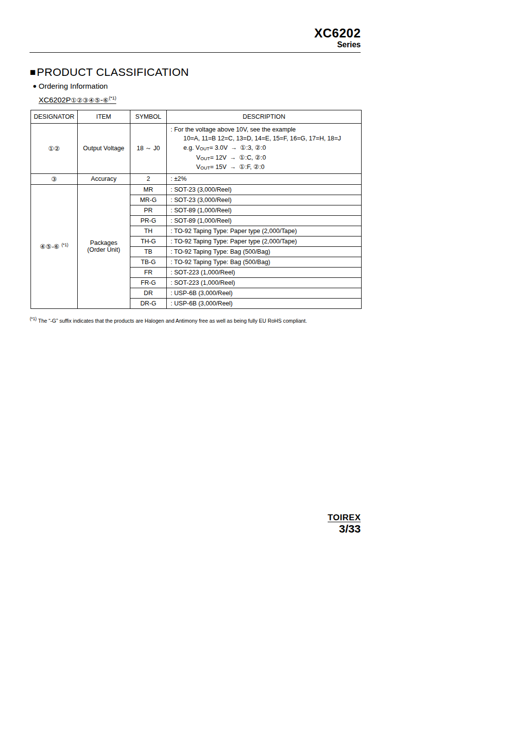XC6202
Series
■PRODUCT CLASSIFICATION
●Ordering Information
XC6202P①②③④⑤-⑥(*1)
| DESIGNATOR | ITEM | SYMBOL | DESCRIPTION |
| --- | --- | --- | --- |
| ①② | Output Voltage | 18 ～ J0 | : For the voltage above 10V, see the example 10=A, 11=B 12=C, 13=D, 14=E, 15=F, 16=G, 17=H, 18=J e.g. V OUT = 3.0V → ① :3, ② :0 V OUT = 12V → ① :C, ② :0 V OUT = 15V → ① :F, ② :0 |
| ③ | Accuracy | 2 | : ±2% |
| ④⑤ - ⑥ (*1) | Packages (Order Unit) | MR | : SOT-23 (3,000/Reel) |
| MR-G | : SOT-23 (3,000/Reel) |
| PR | : SOT-89 (1,000/Reel) |
| PR-G | : SOT-89 (1,000/Reel) |
| TH | : TO-92 Taping Type: Paper type (2,000/Tape) |
| TH-G | : TO-92 Taping Type: Paper type (2,000/Tape) |
| TB | : TO-92 Taping Type: Bag (500/Bag) |
| TB-G | : TO-92 Taping Type: Bag (500/Bag) |
| FR | : SOT-223 (1,000/Reel) |
| FR-G | : SOT-223 (1,000/Reel) |
| DR | : USP-6B (3,000/Reel) |
| DR-G | : USP-6B (3,000/Reel) |
(*1)The “-G” suffix indicates that the products are Halogen and Antimony free as well as being fully EU RoHS compliant.
TOIREX
3/33